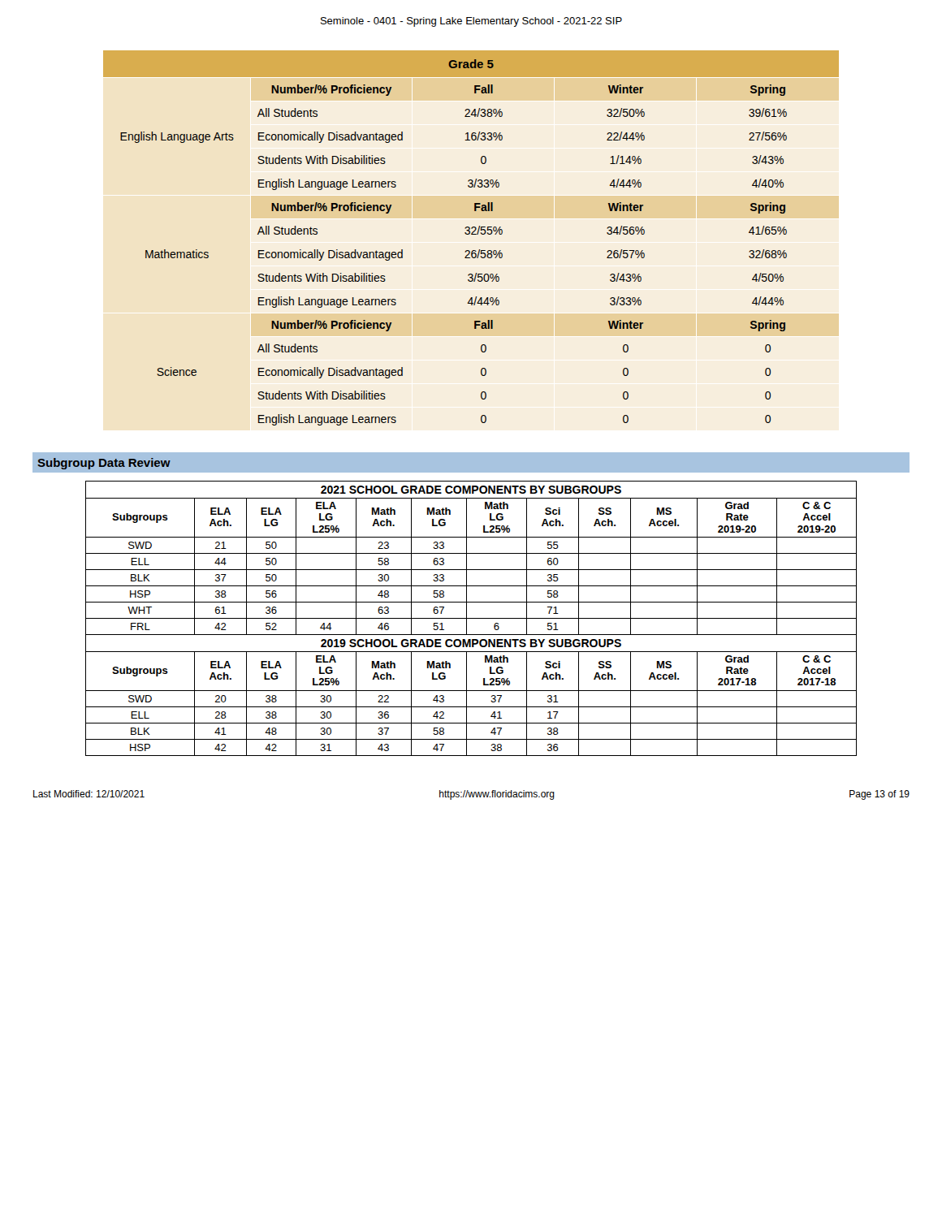Seminole - 0401 - Spring Lake Elementary School - 2021-22 SIP
| Grade 5 |
| English Language Arts | Number/% Proficiency | Fall | Winter | Spring |
| All Students | 24/38% | 32/50% | 39/61% |
| Economically Disadvantaged | 16/33% | 22/44% | 27/56% |
| Students With Disabilities | 0 | 1/14% | 3/43% |
| English Language Learners | 3/33% | 4/44% | 4/40% |
| Mathematics | Number/% Proficiency | Fall | Winter | Spring |
| All Students | 32/55% | 34/56% | 41/65% |
| Economically Disadvantaged | 26/58% | 26/57% | 32/68% |
| Students With Disabilities | 3/50% | 3/43% | 4/50% |
| English Language Learners | 4/44% | 3/33% | 4/44% |
| Science | Number/% Proficiency | Fall | Winter | Spring |
| All Students | 0 | 0 | 0 |
| Economically Disadvantaged | 0 | 0 | 0 |
| Students With Disabilities | 0 | 0 | 0 |
| English Language Learners | 0 | 0 | 0 |
Subgroup Data Review
| 2021 SCHOOL GRADE COMPONENTS BY SUBGROUPS |
| Subgroups | ELA Ach. | ELA LG | ELA LG L25% | Math Ach. | Math LG | Math LG L25% | Sci Ach. | SS Ach. | MS Accel. | Grad Rate 2019-20 | C & C Accel 2019-20 |
| SWD | 21 | 50 | | 23 | 33 | | 55 | | | | |
| ELL | 44 | 50 | | 58 | 63 | | 60 | | | | |
| BLK | 37 | 50 | | 30 | 33 | | 35 | | | | |
| HSP | 38 | 56 | | 48 | 58 | | 58 | | | | |
| WHT | 61 | 36 | | 63 | 67 | | 71 | | | | |
| FRL | 42 | 52 | 44 | 46 | 51 | 6 | 51 | | | | |
| 2019 SCHOOL GRADE COMPONENTS BY SUBGROUPS |
| Subgroups | ELA Ach. | ELA LG | ELA LG L25% | Math Ach. | Math LG | Math LG L25% | Sci Ach. | SS Ach. | MS Accel. | Grad Rate 2017-18 | C & C Accel 2017-18 |
| SWD | 20 | 38 | 30 | 22 | 43 | 37 | 31 | | | | |
| ELL | 28 | 38 | 30 | 36 | 42 | 41 | 17 | | | | |
| BLK | 41 | 48 | 30 | 37 | 58 | 47 | 38 | | | | |
| HSP | 42 | 42 | 31 | 43 | 47 | 38 | 36 | | | | |
Last Modified: 12/10/2021
https://www.floridacims.org
Page 13 of 19